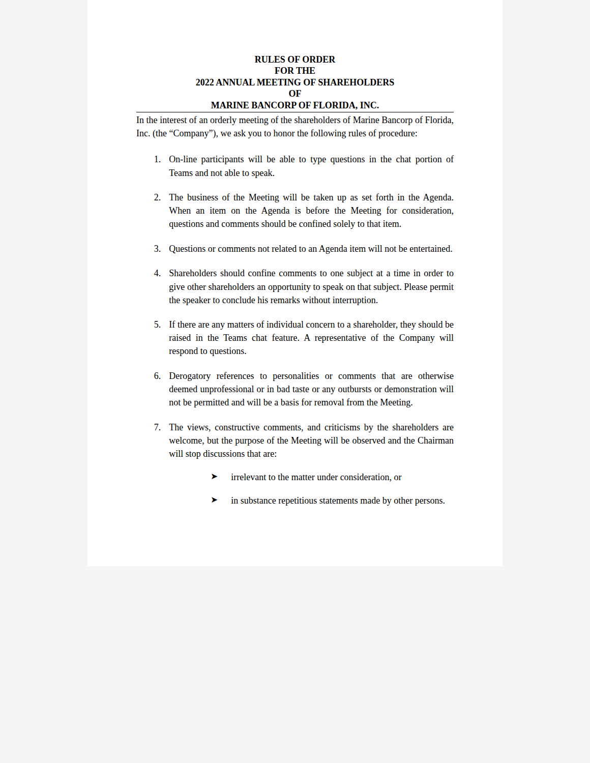RULES OF ORDER FOR THE 2022 ANNUAL MEETING OF SHAREHOLDERS OF MARINE BANCORP OF FLORIDA, INC.
In the interest of an orderly meeting of the shareholders of Marine Bancorp of Florida, Inc. (the “Company”), we ask you to honor the following rules of procedure:
On-line participants will be able to type questions in the chat portion of Teams and not able to speak.
The business of the Meeting will be taken up as set forth in the Agenda. When an item on the Agenda is before the Meeting for consideration, questions and comments should be confined solely to that item.
Questions or comments not related to an Agenda item will not be entertained.
Shareholders should confine comments to one subject at a time in order to give other shareholders an opportunity to speak on that subject. Please permit the speaker to conclude his remarks without interruption.
If there are any matters of individual concern to a shareholder, they should be raised in the Teams chat feature. A representative of the Company will respond to questions.
Derogatory references to personalities or comments that are otherwise deemed unprofessional or in bad taste or any outbursts or demonstration will not be permitted and will be a basis for removal from the Meeting.
The views, constructive comments, and criticisms by the shareholders are welcome, but the purpose of the Meeting will be observed and the Chairman will stop discussions that are:
irrelevant to the matter under consideration, or
in substance repetitious statements made by other persons.